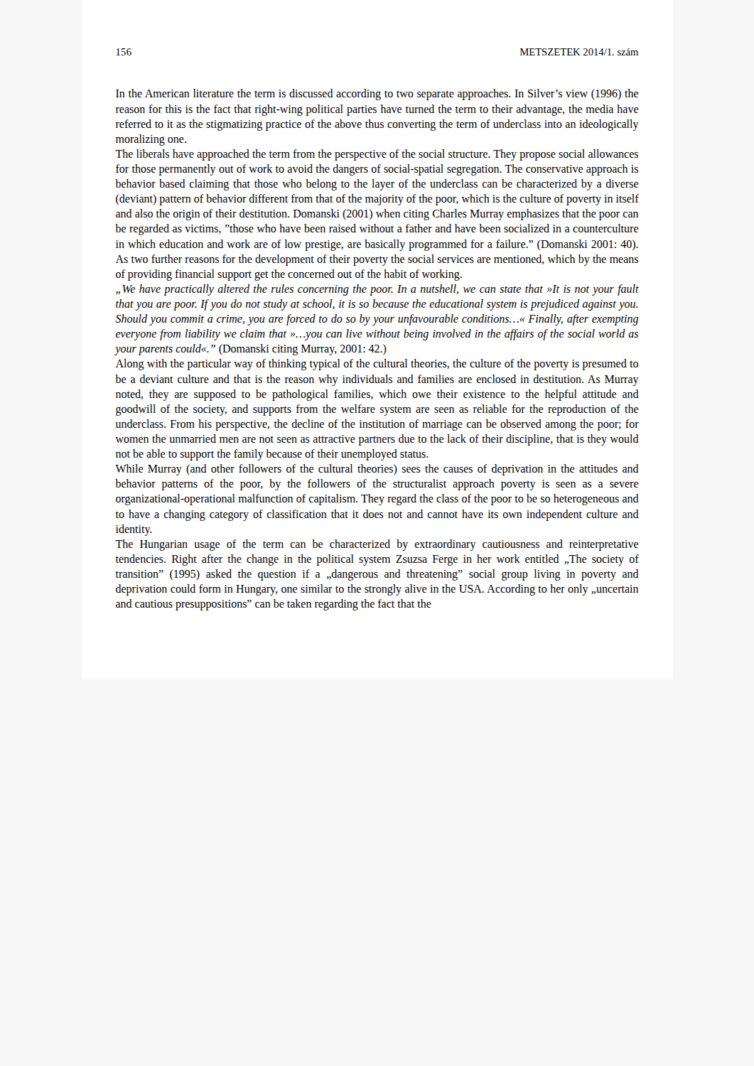156 METSZETEK 2014/1. szám
In the American literature the term is discussed according to two separate approaches. In Silver’s view (1996) the reason for this is the fact that right-wing political parties have turned the term to their advantage, the media have referred to it as the stigmatizing practice of the above thus converting the term of underclass into an ideologically moralizing one.
The liberals have approached the term from the perspective of the social structure. They propose social allowances for those permanently out of work to avoid the dangers of social-spatial segregation. The conservative approach is behavior based claiming that those who belong to the layer of the underclass can be characterized by a diverse (deviant) pattern of behavior different from that of the majority of the poor, which is the culture of poverty in itself and also the origin of their destitution. Domanski (2001) when citing Charles Murray emphasizes that the poor can be regarded as victims, ”those who have been raised without a father and have been socialized in a counterculture in which education and work are of low prestige, are basically programmed for a failure.” (Domanski 2001: 40). As two further reasons for the development of their poverty the social services are mentioned, which by the means of providing financial support get the concerned out of the habit of working.
„We have practically altered the rules concerning the poor. In a nutshell, we can state that »It is not your fault that you are poor. If you do not study at school, it is so because the educational system is prejudiced against you. Should you commit a crime, you are forced to do so by your unfavourable conditions…« Finally, after exempting everyone from liability we claim that »…you can live without being involved in the affairs of the social world as your parents could«.” (Domanski citing Murray, 2001: 42.)
Along with the particular way of thinking typical of the cultural theories, the culture of the poverty is presumed to be a deviant culture and that is the reason why individuals and families are enclosed in destitution. As Murray noted, they are supposed to be pathological families, which owe their existence to the helpful attitude and goodwill of the society, and supports from the welfare system are seen as reliable for the reproduction of the underclass. From his perspective, the decline of the institution of marriage can be observed among the poor; for women the unmarried men are not seen as attractive partners due to the lack of their discipline, that is they would not be able to support the family because of their unemployed status.
While Murray (and other followers of the cultural theories) sees the causes of deprivation in the attitudes and behavior patterns of the poor, by the followers of the structuralist approach poverty is seen as a severe organizational-operational malfunction of capitalism. They regard the class of the poor to be so heterogeneous and to have a changing category of classification that it does not and cannot have its own independent culture and identity.
The Hungarian usage of the term can be characterized by extraordinary cautiousness and reinterpretative tendencies. Right after the change in the political system Zsuzsa Ferge in her work entitled „The society of transition” (1995) asked the question if a „dangerous and threatening” social group living in poverty and deprivation could form in Hungary, one similar to the strongly alive in the USA. According to her only „uncertain and cautious presuppositions” can be taken regarding the fact that the